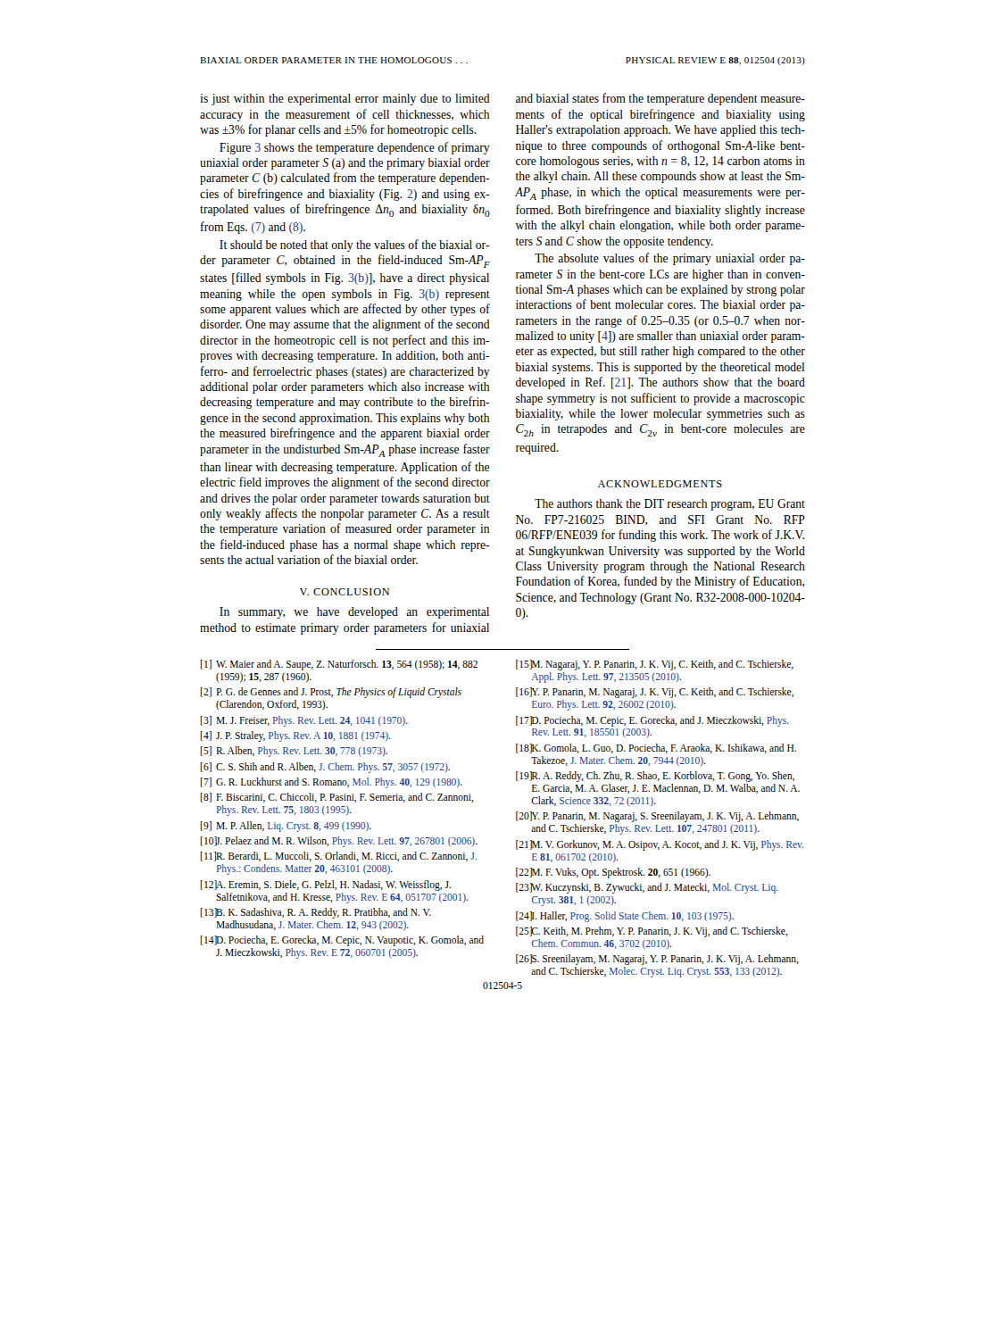Biaxial order parameter in the homologous . . .
Physical Review E 88, 012504 (2013)
is just within the experimental error mainly due to limited accuracy in the measurement of cell thicknesses, which was ±3% for planar cells and ±5% for homeotropic cells.
Figure 3 shows the temperature dependence of primary uniaxial order parameter S (a) and the primary biaxial order parameter C (b) calculated from the temperature dependencies of birefringence and biaxiality (Fig. 2) and using extrapolated values of birefringence Δn0 and biaxiality δn0 from Eqs. (7) and (8).
It should be noted that only the values of the biaxial order parameter C, obtained in the field-induced Sm-APF states [filled symbols in Fig. 3(b)], have a direct physical meaning while the open symbols in Fig. 3(b) represent some apparent values which are affected by other types of disorder. One may assume that the alignment of the second director in the homeotropic cell is not perfect and this improves with decreasing temperature. In addition, both antiferro- and ferroelectric phases (states) are characterized by additional polar order parameters which also increase with decreasing temperature and may contribute to the birefringence in the second approximation. This explains why both the measured birefringence and the apparent biaxial order parameter in the undisturbed Sm-APA phase increase faster than linear with decreasing temperature. Application of the electric field improves the alignment of the second director and drives the polar order parameter towards saturation but only weakly affects the nonpolar parameter C. As a result the temperature variation of measured order parameter in the field-induced phase has a normal shape which represents the actual variation of the biaxial order.
V. Conclusion
In summary, we have developed an experimental method to estimate primary order parameters for uniaxial and biaxial states from the temperature dependent measurements of the optical birefringence and biaxiality using Haller's extrapolation approach. We have applied this technique to three compounds of orthogonal Sm-A-like bent-core homologous series, with n = 8, 12, 14 carbon atoms in the alkyl chain. All these compounds show at least the Sm-APA phase, in which the optical measurements were performed. Both birefringence and biaxiality slightly increase with the alkyl chain elongation, while both order parameters S and C show the opposite tendency.
The absolute values of the primary uniaxial order parameter S in the bent-core LCs are higher than in conventional Sm-A phases which can be explained by strong polar interactions of bent molecular cores. The biaxial order parameters in the range of 0.25–0.35 (or 0.5–0.7 when normalized to unity [4]) are smaller than uniaxial order parameter as expected, but still rather high compared to the other biaxial systems. This is supported by the theoretical model developed in Ref. [21]. The authors show that the board shape symmetry is not sufficient to provide a macroscopic biaxiality, while the lower molecular symmetries such as C2h in tetrapodes and C2v in bent-core molecules are required.
Acknowledgments
The authors thank the DIT research program, EU Grant No. FP7-216025 BIND, and SFI Grant No. RFP 06/RFP/ENE039 for funding this work. The work of J.K.V. at Sungkyunkwan University was supported by the World Class University program through the National Research Foundation of Korea, funded by the Ministry of Education, Science, and Technology (Grant No. R32-2008-000-10204-0).
[1] W. Maier and A. Saupe, Z. Naturforsch. 13, 564 (1958); 14, 882 (1959); 15, 287 (1960).
[2] P. G. de Gennes and J. Prost, The Physics of Liquid Crystals (Clarendon, Oxford, 1993).
[3] M. J. Freiser, Phys. Rev. Lett. 24, 1041 (1970).
[4] J. P. Straley, Phys. Rev. A 10, 1881 (1974).
[5] R. Alben, Phys. Rev. Lett. 30, 778 (1973).
[6] C. S. Shih and R. Alben, J. Chem. Phys. 57, 3057 (1972).
[7] G. R. Luckhurst and S. Romano, Mol. Phys. 40, 129 (1980).
[8] F. Biscarini, C. Chiccoli, P. Pasini, F. Semeria, and C. Zannoni, Phys. Rev. Lett. 75, 1803 (1995).
[9] M. P. Allen, Liq. Cryst. 8, 499 (1990).
[10] J. Pelaez and M. R. Wilson, Phys. Rev. Lett. 97, 267801 (2006).
[11] R. Berardi, L. Muccoli, S. Orlandi, M. Ricci, and C. Zannoni, J. Phys.: Condens. Matter 20, 463101 (2008).
[12] A. Eremin, S. Diele, G. Pelzl, H. Nadasi, W. Weissflog, J. Salfetnikova, and H. Kresse, Phys. Rev. E 64, 051707 (2001).
[13] B. K. Sadashiva, R. A. Reddy, R. Pratibha, and N. V. Madhusudana, J. Mater. Chem. 12, 943 (2002).
[14] D. Pociecha, E. Gorecka, M. Cepic, N. Vaupotic, K. Gomola, and J. Mieczkowski, Phys. Rev. E 72, 060701 (2005).
[15] M. Nagaraj, Y. P. Panarin, J. K. Vij, C. Keith, and C. Tschierske, Appl. Phys. Lett. 97, 213505 (2010).
[16] Y. P. Panarin, M. Nagaraj, J. K. Vij, C. Keith, and C. Tschierske, Euro. Phys. Lett. 92, 26002 (2010).
[17] D. Pociecha, M. Cepic, E. Gorecka, and J. Mieczkowski, Phys. Rev. Lett. 91, 185501 (2003).
[18] K. Gomola, L. Guo, D. Pociecha, F. Araoka, K. Ishikawa, and H. Takezoe, J. Mater. Chem. 20, 7944 (2010).
[19] R. A. Reddy, Ch. Zhu, R. Shao, E. Korblova, T. Gong, Yo. Shen, E. Garcia, M. A. Glaser, J. E. Maclennan, D. M. Walba, and N. A. Clark, Science 332, 72 (2011).
[20] Y. P. Panarin, M. Nagaraj, S. Sreenilayam, J. K. Vij, A. Lehmann, and C. Tschierske, Phys. Rev. Lett. 107, 247801 (2011).
[21] M. V. Gorkunov, M. A. Osipov, A. Kocot, and J. K. Vij, Phys. Rev. E 81, 061702 (2010).
[22] M. F. Vuks, Opt. Spektrosk. 20, 651 (1966).
[23] W. Kuczynski, B. Zywucki, and J. Matecki, Mol. Cryst. Liq. Cryst. 381, 1 (2002).
[24] I. Haller, Prog. Solid State Chem. 10, 103 (1975).
[25] C. Keith, M. Prehm, Y. P. Panarin, J. K. Vij, and C. Tschierske, Chem. Commun. 46, 3702 (2010).
[26] S. Sreenilayam, M. Nagaraj, Y. P. Panarin, J. K. Vij, A. Lehmann, and C. Tschierske, Molec. Cryst. Liq. Cryst. 553, 133 (2012).
012504-5